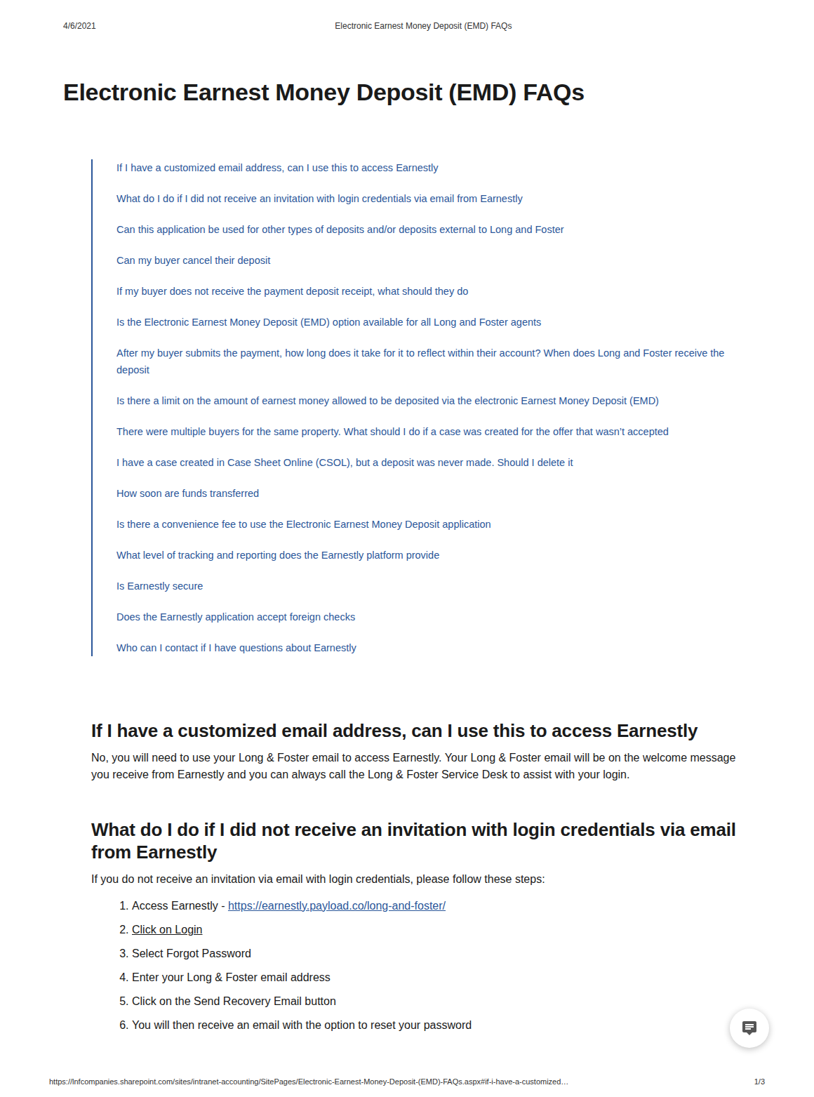4/6/2021 Electronic Earnest Money Deposit (EMD) FAQs
Electronic Earnest Money Deposit (EMD) FAQs
If I have a customized email address, can I use this to access Earnestly
What do I do if I did not receive an invitation with login credentials via email from Earnestly
Can this application be used for other types of deposits and/or deposits external to Long and Foster
Can my buyer cancel their deposit
If my buyer does not receive the payment deposit receipt, what should they do
Is the Electronic Earnest Money Deposit (EMD) option available for all Long and Foster agents
After my buyer submits the payment, how long does it take for it to reflect within their account? When does Long and Foster receive the deposit
Is there a limit on the amount of earnest money allowed to be deposited via the electronic Earnest Money Deposit (EMD)
There were multiple buyers for the same property. What should I do if a case was created for the offer that wasn’t accepted
I have a case created in Case Sheet Online (CSOL), but a deposit was never made. Should I delete it
How soon are funds transferred
Is there a convenience fee to use the Electronic Earnest Money Deposit application
What level of tracking and reporting does the Earnestly platform provide
Is Earnestly secure
Does the Earnestly application accept foreign checks
Who can I contact if I have questions about Earnestly
If I have a customized email address, can I use this to access Earnestly
No, you will need to use your Long & Foster email to access Earnestly. Your Long & Foster email will be on the welcome message you receive from Earnestly and you can always call the Long & Foster Service Desk to assist with your login.
What do I do if I did not receive an invitation with login credentials via email from Earnestly
If you do not receive an invitation via email with login credentials, please follow these steps:
Access Earnestly - https://earnestly.payload.co/long-and-foster/
Click on Login
Select Forgot Password
Enter your Long & Foster email address
Click on the Send Recovery Email button
You will then receive an email with the option to reset your password
https://lnfcompanies.sharepoint.com/sites/intranet-accounting/SitePages/Electronic-Earnest-Money-Deposit-(EMD)-FAQs.aspx#if-i-have-a-customized… 1/3